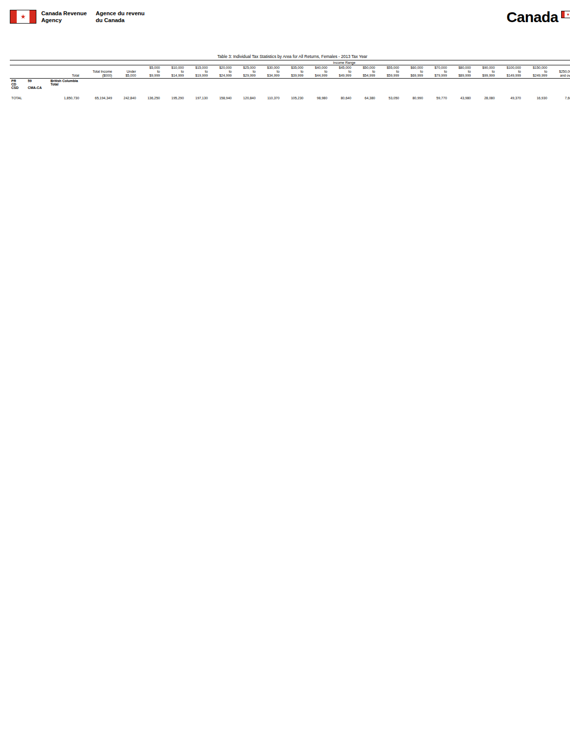Canada Revenue
Agency
Agence du revenu
du Canada
Canada
Table 3: Individual Tax Statistics by Area for All Returns, Females - 2013 Tax Year
| | Income Range |
| | | Total | Total Income ($000) | Under $5,000 | $5,000 to $9,999 | $10,000 to $14,999 | $15,000 to $19,999 | $20,000 to $24,999 | $25,000 to $29,999 | $30,000 to $34,999 | $35,000 to $39,999 | $40,000 to $44,999 | $45,000 to $49,999 | $50,000 to $54,999 | $55,000 to $59,999 | $60,000 to $69,999 | $70,000 to $79,999 | $80,000 to $89,999 | $90,000 to $99,999 | $100,000 to $149,999 | $150,000 to $249,999 | $250,000 and over |
| PR CD CSD | 59 CMA-CA | British Columbia Total | |
| TOTAL | | 1,850,730 | 65,194,349 | 242,840 | 136,250 | 195,290 | 197,130 | 158,940 | 120,840 | 110,370 | 105,230 | 98,980 | 80,640 | 64,380 | 53,050 | 80,990 | 59,770 | 43,980 | 28,080 | 49,370 | 16,930 | 7,660 |